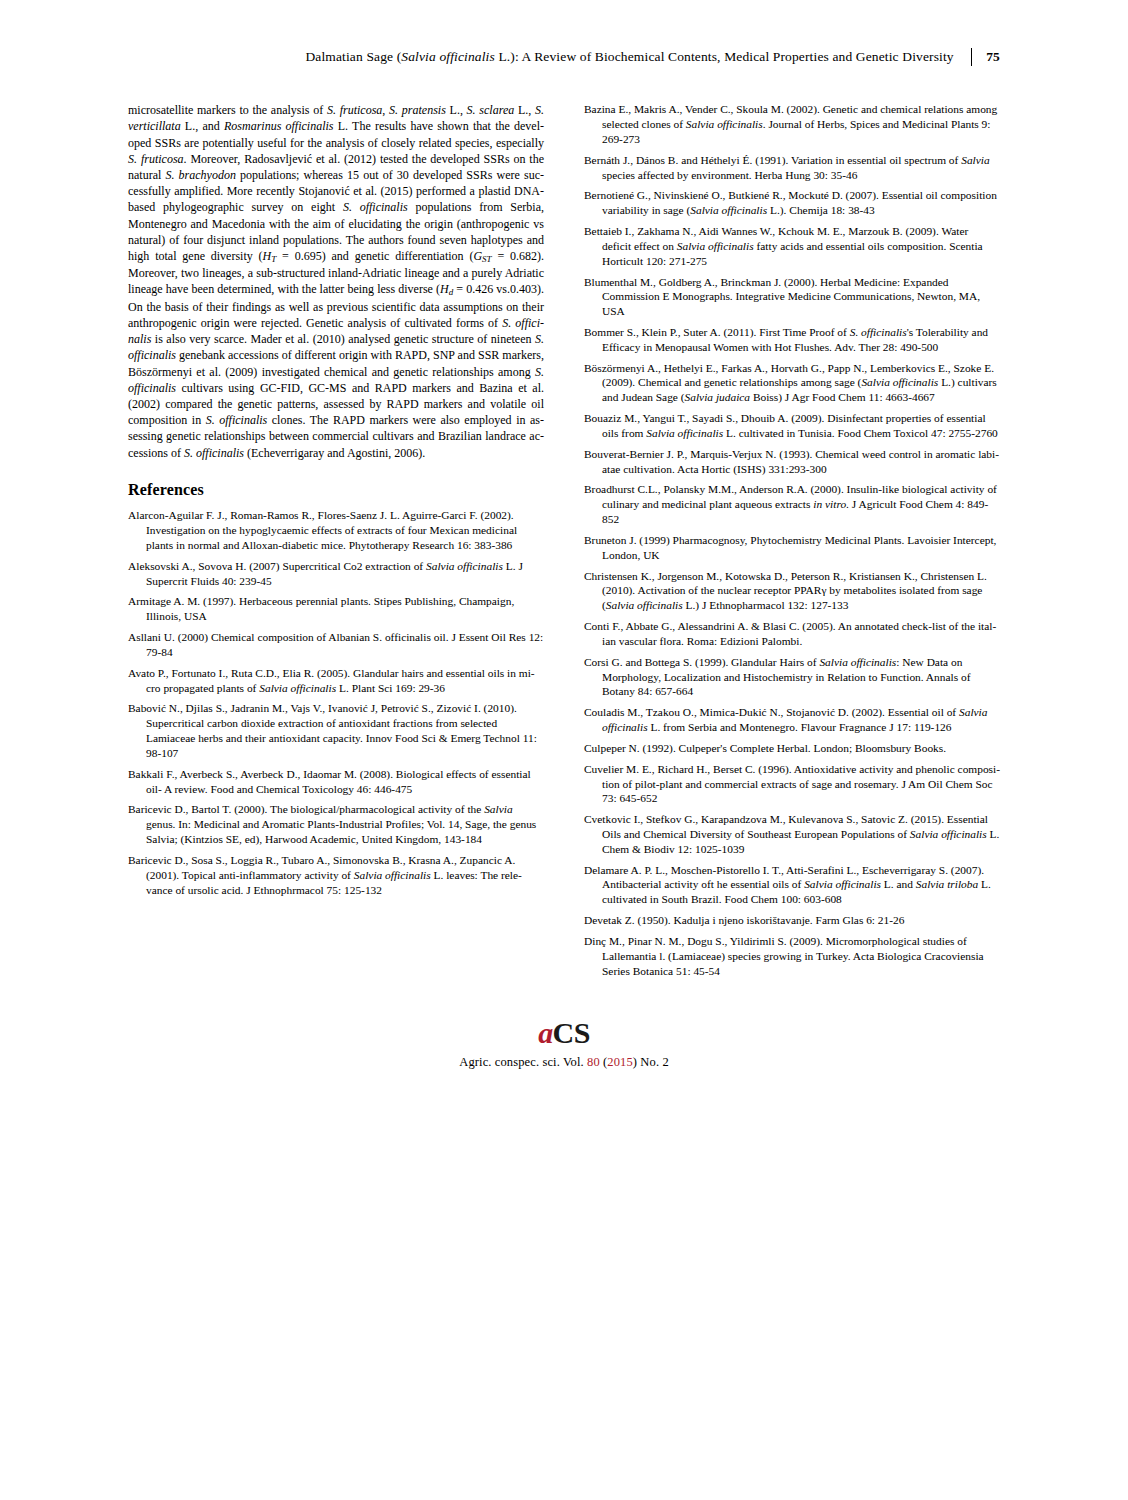Dalmatian Sage (Salvia officinalis L.): A Review of Biochemical Contents, Medical Properties and Genetic Diversity 75
microsatellite markers to the analysis of S. fruticosa, S. pratensis L., S. sclarea L., S. verticillata L., and Rosmarinus officinalis L. The results have shown that the developed SSRs are potentially useful for the analysis of closely related species, especially S. fruticosa. Moreover, Radosavljević et al. (2012) tested the developed SSRs on the natural S. brachyodon populations; whereas 15 out of 30 developed SSRs were successfully amplified. More recently Stojanović et al. (2015) performed a plastid DNA-based phylogeographic survey on eight S. officinalis populations from Serbia, Montenegro and Macedonia with the aim of elucidating the origin (anthropogenic vs natural) of four disjunct inland populations. The authors found seven haplotypes and high total gene diversity (HT = 0.695) and genetic differentiation (GST = 0.682). Moreover, two lineages, a sub-structured inland-Adriatic lineage and a purely Adriatic lineage have been determined, with the latter being less diverse (Hd = 0.426 vs.0.403). On the basis of their findings as well as previous scientific data assumptions on their anthropogenic origin were rejected. Genetic analysis of cultivated forms of S. officinalis is also very scarce. Mader et al. (2010) analysed genetic structure of nineteen S. officinalis genebank accessions of different origin with RAPD, SNP and SSR markers, Böszörmenyi et al. (2009) investigated chemical and genetic relationships among S. officinalis cultivars using GC-FID, GC-MS and RAPD markers and Bazina et al. (2002) compared the genetic patterns, assessed by RAPD markers and volatile oil composition in S. officinalis clones. The RAPD markers were also employed in assessing genetic relationships between commercial cultivars and Brazilian landrace accessions of S. officinalis (Echeverrigaray and Agostini, 2006).
References
Alarcon-Aguilar F. J., Roman-Ramos R., Flores-Saenz J. L. Aguirre-Garci F. (2002). Investigation on the hypoglycaemic effects of extracts of four Mexican medicinal plants in normal and Alloxan-diabetic mice. Phytotherapy Research 16: 383-386
Aleksovski A., Sovova H. (2007) Supercritical Co2 extraction of Salvia officinalis L. J Supercrit Fluids 40: 239-45
Armitage A. M. (1997). Herbaceous perennial plants. Stipes Publishing, Champaign, Illinois, USA
Asllani U. (2000) Chemical composition of Albanian S. officinalis oil. J Essent Oil Res 12: 79-84
Avato P., Fortunato I., Ruta C.D., Elia R. (2005). Glandular hairs and essential oils in micro propagated plants of Salvia officinalis L. Plant Sci 169: 29-36
Babović N., Djilas S., Jadranin M., Vajs V., Ivanović J, Petrović S., Zizović I. (2010). Supercritical carbon dioxide extraction of antioxidant fractions from selected Lamiaceae herbs and their antioxidant capacity. Innov Food Sci & Emerg Technol 11: 98-107
Bakkali F., Averbeck S., Averbeck D., Idaomar M. (2008). Biological effects of essential oil- A review. Food and Chemical Toxicology 46: 446-475
Baricevic D., Bartol T. (2000). The biological/pharmacological activity of the Salvia genus. In: Medicinal and Aromatic Plants-Industrial Profiles; Vol. 14, Sage, the genus Salvia; (Kintzios SE, ed), Harwood Academic, United Kingdom, 143-184
Baricevic D., Sosa S., Loggia R., Tubaro A., Simonovska B., Krasna A., Zupancic A. (2001). Topical anti-inflammatory activity of Salvia officinalis L. leaves: The relevance of ursolic acid. J Ethnophrmacol 75: 125-132
Bazina E., Makris A., Vender C., Skoula M. (2002). Genetic and chemical relations among selected clones of Salvia officinalis. Journal of Herbs, Spices and Medicinal Plants 9: 269-273
Bernáth J., Dános B. and Héthelyi É. (1991). Variation in essential oil spectrum of Salvia species affected by environment. Herba Hung 30: 35-46
Bernotiené G., Nivinskiené O., Butkiené R., Mockuté D. (2007). Essential oil composition variability in sage (Salvia officinalis L.). Chemija 18: 38-43
Bettaieb I., Zakhama N., Aidi Wannes W., Kchouk M. E., Marzouk B. (2009). Water deficit effect on Salvia officinalis fatty acids and essential oils composition. Scentia Horticult 120: 271-275
Blumenthal M., Goldberg A., Brinckman J. (2000). Herbal Medicine: Expanded Commission E Monographs. Integrative Medicine Communications, Newton, MA, USA
Bommer S., Klein P., Suter A. (2011). First Time Proof of S. officinalis's Tolerability and Efficacy in Menopausal Women with Hot Flushes. Adv. Ther 28: 490-500
Böszörmenyi A., Hethelyi E., Farkas A., Horvath G., Papp N., Lemberkovics E., Szoke E. (2009). Chemical and genetic relationships among sage (Salvia officinalis L.) cultivars and Judean Sage (Salvia judaica Boiss) J Agr Food Chem 11: 4663-4667
Bouaziz M., Yangui T., Sayadi S., Dhouib A. (2009). Disinfectant properties of essential oils from Salvia officinalis L. cultivated in Tunisia. Food Chem Toxicol 47: 2755-2760
Bouverat-Bernier J. P., Marquis-Verjux N. (1993). Chemical weed control in aromatic labiatae cultivation. Acta Hortic (ISHS) 331:293-300
Broadhurst C.L., Polansky M.M., Anderson R.A. (2000). Insulin-like biological activity of culinary and medicinal plant aqueous extracts in vitro. J Agricult Food Chem 4: 849-852
Bruneton J. (1999) Pharmacognosy, Phytochemistry Medicinal Plants. Lavoisier Intercept, London, UK
Christensen K., Jorgenson M., Kotowska D., Peterson R., Kristiansen K., Christensen L. (2010). Activation of the nuclear receptor PPARγ by metabolites isolated from sage (Salvia officinalis L.) J Ethnopharmacol 132: 127-133
Conti F., Abbate G., Alessandrini A. & Blasi C. (2005). An annotated check-list of the italian vascular flora. Roma: Edizioni Palombi.
Corsi G. and Bottega S. (1999). Glandular Hairs of Salvia officinalis: New Data on Morphology, Localization and Histochemistry in Relation to Function. Annals of Botany 84: 657-664
Couladis M., Tzakou O., Mimica-Dukić N., Stojanović D. (2002). Essential oil of Salvia officinalis L. from Serbia and Montenegro. Flavour Fragnance J 17: 119-126
Culpeper N. (1992). Culpeper's Complete Herbal. London; Bloomsbury Books.
Cuvelier M. E., Richard H., Berset C. (1996). Antioxidative activity and phenolic composition of pilot-plant and commercial extracts of sage and rosemary. J Am Oil Chem Soc 73: 645-652
Cvetkovic I., Stefkov G., Karapandzova M., Kulevanova S., Satovic Z. (2015). Essential Oils and Chemical Diversity of Southeast European Populations of Salvia officinalis L. Chem & Biodiv 12: 1025-1039
Delamare A. P. L., Moschen-Pistorello I. T., Atti-Serafini L., Escheverrigaray S. (2007). Antibacterial activity oft he essential oils of Salvia officinalis L. and Salvia triloba L. cultivated in South Brazil. Food Chem 100: 603-608
Devetak Z. (1950). Kadulja i njeno iskorištavanje. Farm Glas 6: 21-26
Dinç M., Pinar N. M., Dogu S., Yildirimli S. (2009). Micromorphological studies of Lallemantia l. (Lamiaceae) species growing in Turkey. Acta Biologica Cracoviensia Series Botanica 51: 45-54
aCS
Agric. conspec. sci. Vol. 80 (2015) No. 2